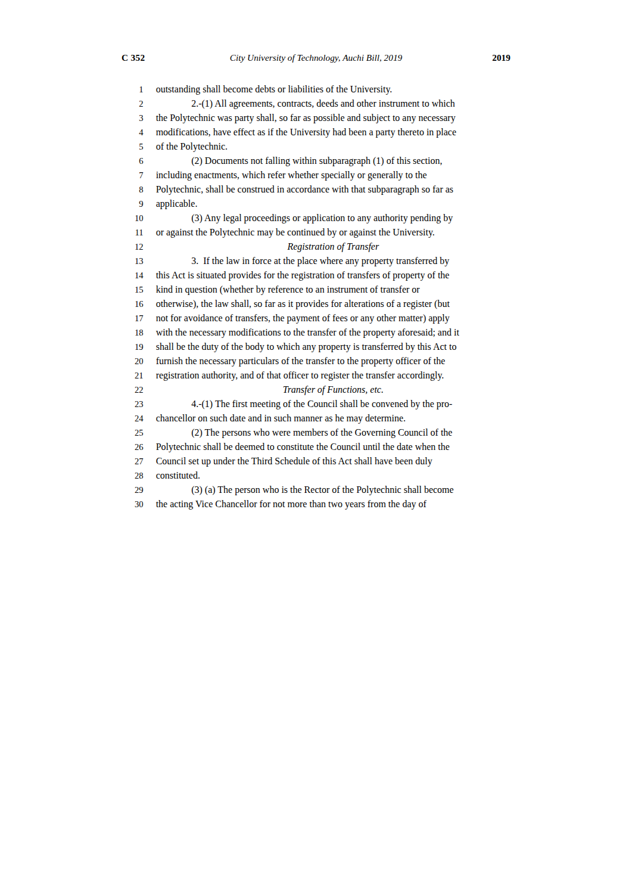C 352
City University of Technology, Auchi Bill, 2019
2019
1
outstanding shall become debts or liabilities of the University.
2
2.-(1) All agreements, contracts, deeds and other instrument to which
3
the Polytechnic was party shall, so far as possible and subject to any necessary
4
modifications, have effect as if the University had been a party thereto in place
5
of the Polytechnic.
6
(2) Documents not falling within subparagraph (1) of this section,
7
including enactments, which refer whether specially or generally to the
8
Polytechnic, shall be construed in accordance with that subparagraph so far as
9
applicable.
10
(3) Any legal proceedings or application to any authority pending by
11
or against the Polytechnic may be continued by or against the University.
12
Registration of Transfer
13
3. If the law in force at the place where any property transferred by
14
this Act is situated provides for the registration of transfers of property of the
15
kind in question (whether by reference to an instrument of transfer or
16
otherwise), the law shall, so far as it provides for alterations of a register (but
17
not for avoidance of transfers, the payment of fees or any other matter) apply
18
with the necessary modifications to the transfer of the property aforesaid; and it
19
shall be the duty of the body to which any property is transferred by this Act to
20
furnish the necessary particulars of the transfer to the property officer of the
21
registration authority, and of that officer to register the transfer accordingly.
22
Transfer of Functions, etc.
23
4.-(1) The first meeting of the Council shall be convened by the pro-
24
chancellor on such date and in such manner as he may determine.
25
(2) The persons who were members of the Governing Council of the
26
Polytechnic shall be deemed to constitute the Council until the date when the
27
Council set up under the Third Schedule of this Act shall have been duly
28
constituted.
29
(3) (a) The person who is the Rector of the Polytechnic shall become
30
the acting Vice Chancellor for not more than two years from the day of